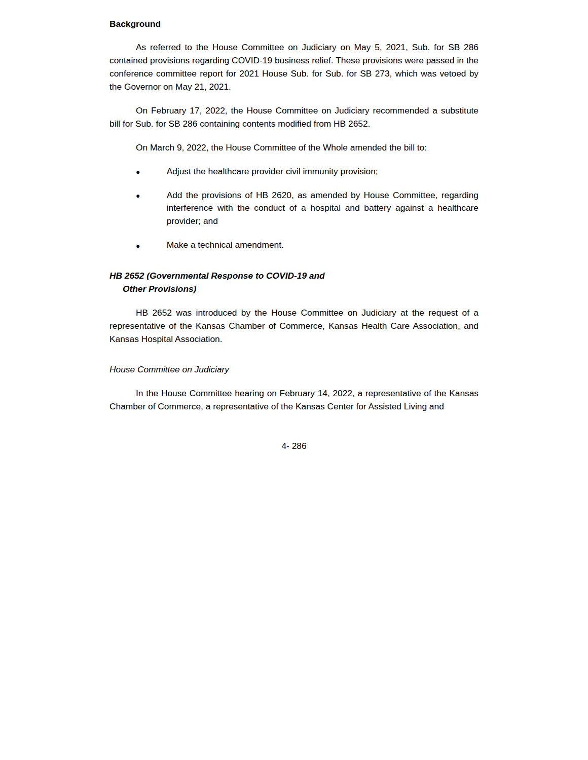Background
As referred to the House Committee on Judiciary on May 5, 2021, Sub. for SB 286 contained provisions regarding COVID-19 business relief. These provisions were passed in the conference committee report for 2021 House Sub. for Sub. for SB 273, which was vetoed by the Governor on May 21, 2021.
On February 17, 2022, the House Committee on Judiciary recommended a substitute bill for Sub. for SB 286 containing contents modified from HB 2652.
On March 9, 2022, the House Committee of the Whole amended the bill to:
Adjust the healthcare provider civil immunity provision;
Add the provisions of HB 2620, as amended by House Committee, regarding interference with the conduct of a hospital and battery against a healthcare provider; and
Make a technical amendment.
HB 2652 (Governmental Response to COVID-19 andOther Provisions)
HB 2652 was introduced by the House Committee on Judiciary at the request of a representative of the Kansas Chamber of Commerce, Kansas Health Care Association, and Kansas Hospital Association.
House Committee on Judiciary
In the House Committee hearing on February 14, 2022, a representative of the Kansas Chamber of Commerce, a representative of the Kansas Center for Assisted Living and
4- 286